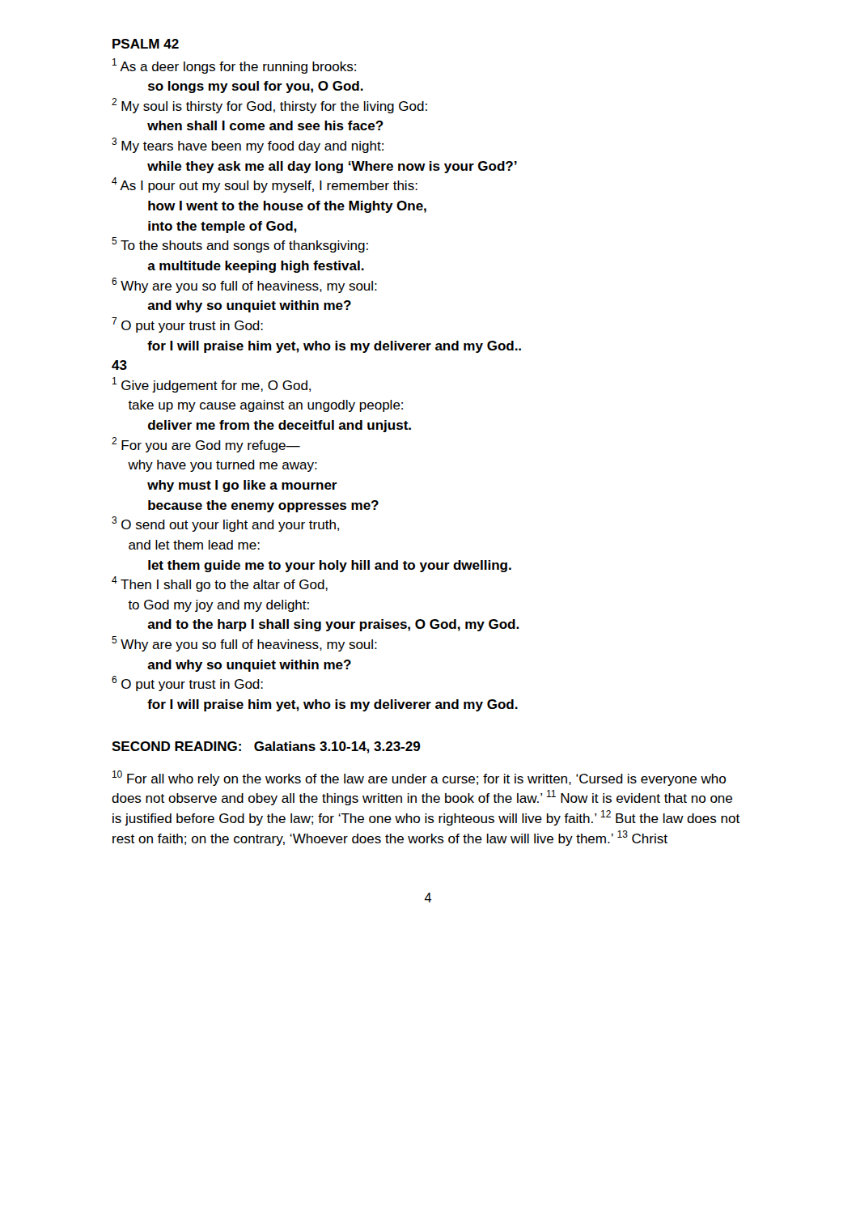PSALM 42
1 As a deer longs for the running brooks: so longs my soul for you, O God.
2 My soul is thirsty for God, thirsty for the living God: when shall I come and see his face?
3 My tears have been my food day and night: while they ask me all day long ‘Where now is your God?’
4 As I pour out my soul by myself, I remember this: how I went to the house of the Mighty One, into the temple of God,
5 To the shouts and songs of thanksgiving: a multitude keeping high festival.
6 Why are you so full of heaviness, my soul: and why so unquiet within me?
7 O put your trust in God: for I will praise him yet, who is my deliverer and my God..
43
1 Give judgement for me, O God, take up my cause against an ungodly people: deliver me from the deceitful and unjust.
2 For you are God my refuge— why have you turned me away: why must I go like a mourner because the enemy oppresses me?
3 O send out your light and your truth, and let them lead me: let them guide me to your holy hill and to your dwelling.
4 Then I shall go to the altar of God, to God my joy and my delight: and to the harp I shall sing your praises, O God, my God.
5 Why are you so full of heaviness, my soul: and why so unquiet within me?
6 O put your trust in God: for I will praise him yet, who is my deliverer and my God.
SECOND READING: Galatians 3.10-14, 3.23-29
10 For all who rely on the works of the law are under a curse; for it is written, ‘Cursed is everyone who does not observe and obey all the things written in the book of the law.’ 11 Now it is evident that no one is justified before God by the law; for ‘The one who is righteous will live by faith.’ 12 But the law does not rest on faith; on the contrary, ‘Whoever does the works of the law will live by them.’ 13 Christ
4